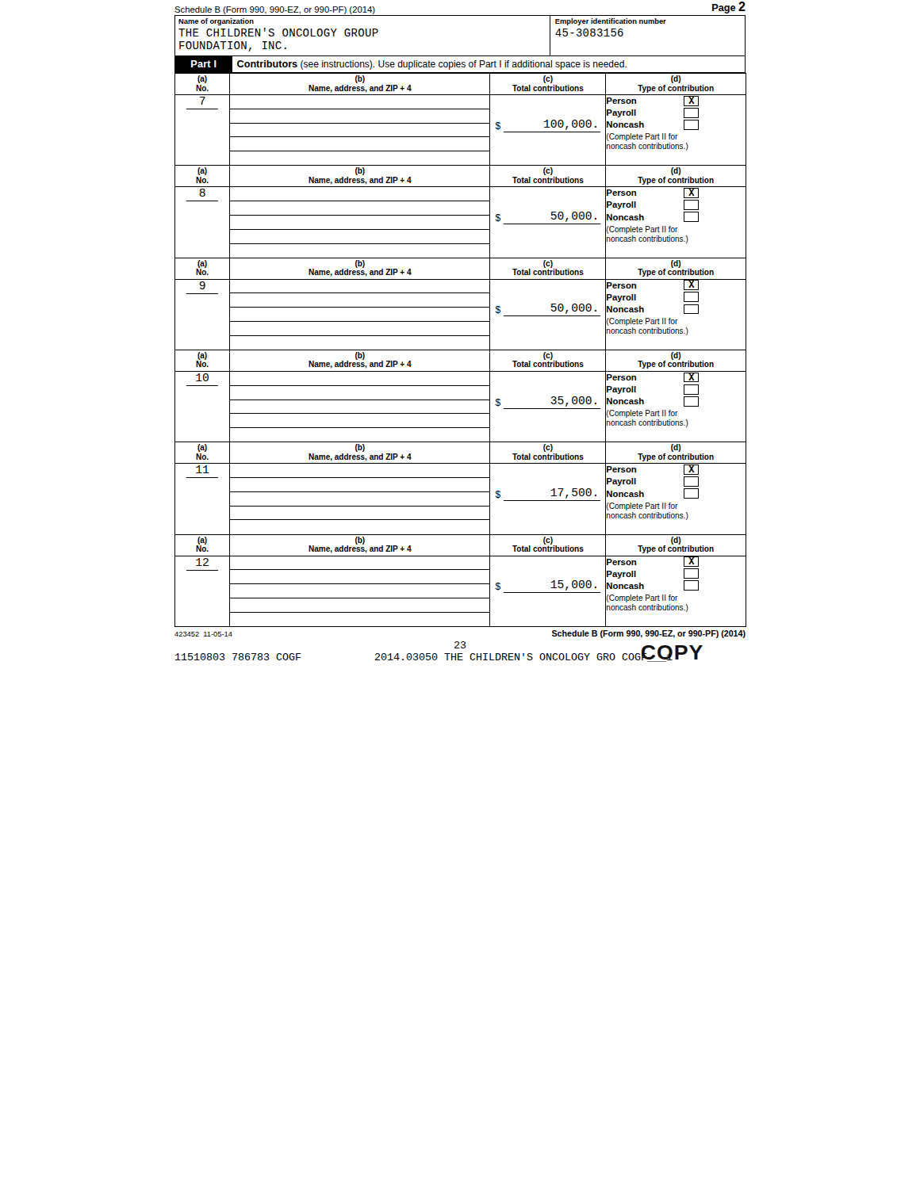Schedule B (Form 990, 990-EZ, or 990-PF) (2014)
Page 2
Name of organization THE CHILDREN'S ONCOLOGY GROUP FOUNDATION, INC.
Employer identification number 45-3083156
Part I
Contributors (see instructions). Use duplicate copies of Part I if additional space is needed.
| (a) No. | (b) Name, address, and ZIP + 4 | (c) Total contributions | (d) Type of contribution |
| --- | --- | --- | --- |
| 7 | | $ 100,000. | Person X Payroll Noncash (Complete Part II for noncash contributions.) |
| (a) No. | (b) Name, address, and ZIP + 4 | (c) Total contributions | (d) Type of contribution |
| 8 | | $ 50,000. | Person X Payroll Noncash (Complete Part II for noncash contributions.) |
| (a) No. | (b) Name, address, and ZIP + 4 | (c) Total contributions | (d) Type of contribution |
| 9 | | $ 50,000. | Person X Payroll Noncash (Complete Part II for noncash contributions.) |
| (a) No. | (b) Name, address, and ZIP + 4 | (c) Total contributions | (d) Type of contribution |
| 10 | | $ 35,000. | Person X Payroll Noncash (Complete Part II for noncash contributions.) |
| (a) No. | (b) Name, address, and ZIP + 4 | (c) Total contributions | (d) Type of contribution |
| 11 | | $ 17,500. | Person X Payroll Noncash (Complete Part II for noncash contributions.) |
| (a) No. | (b) Name, address, and ZIP + 4 | (c) Total contributions | (d) Type of contribution |
| 12 | | $ 15,000. | Person X Payroll Noncash (Complete Part II for noncash contributions.) |
423452 11-05-14
Schedule B (Form 990, 990-EZ, or 990-PF) (2014)
23
11510803 786783 COGF
2014.03050 THE CHILDREN'S ONCOLOGY GRO COGF___1
COPY